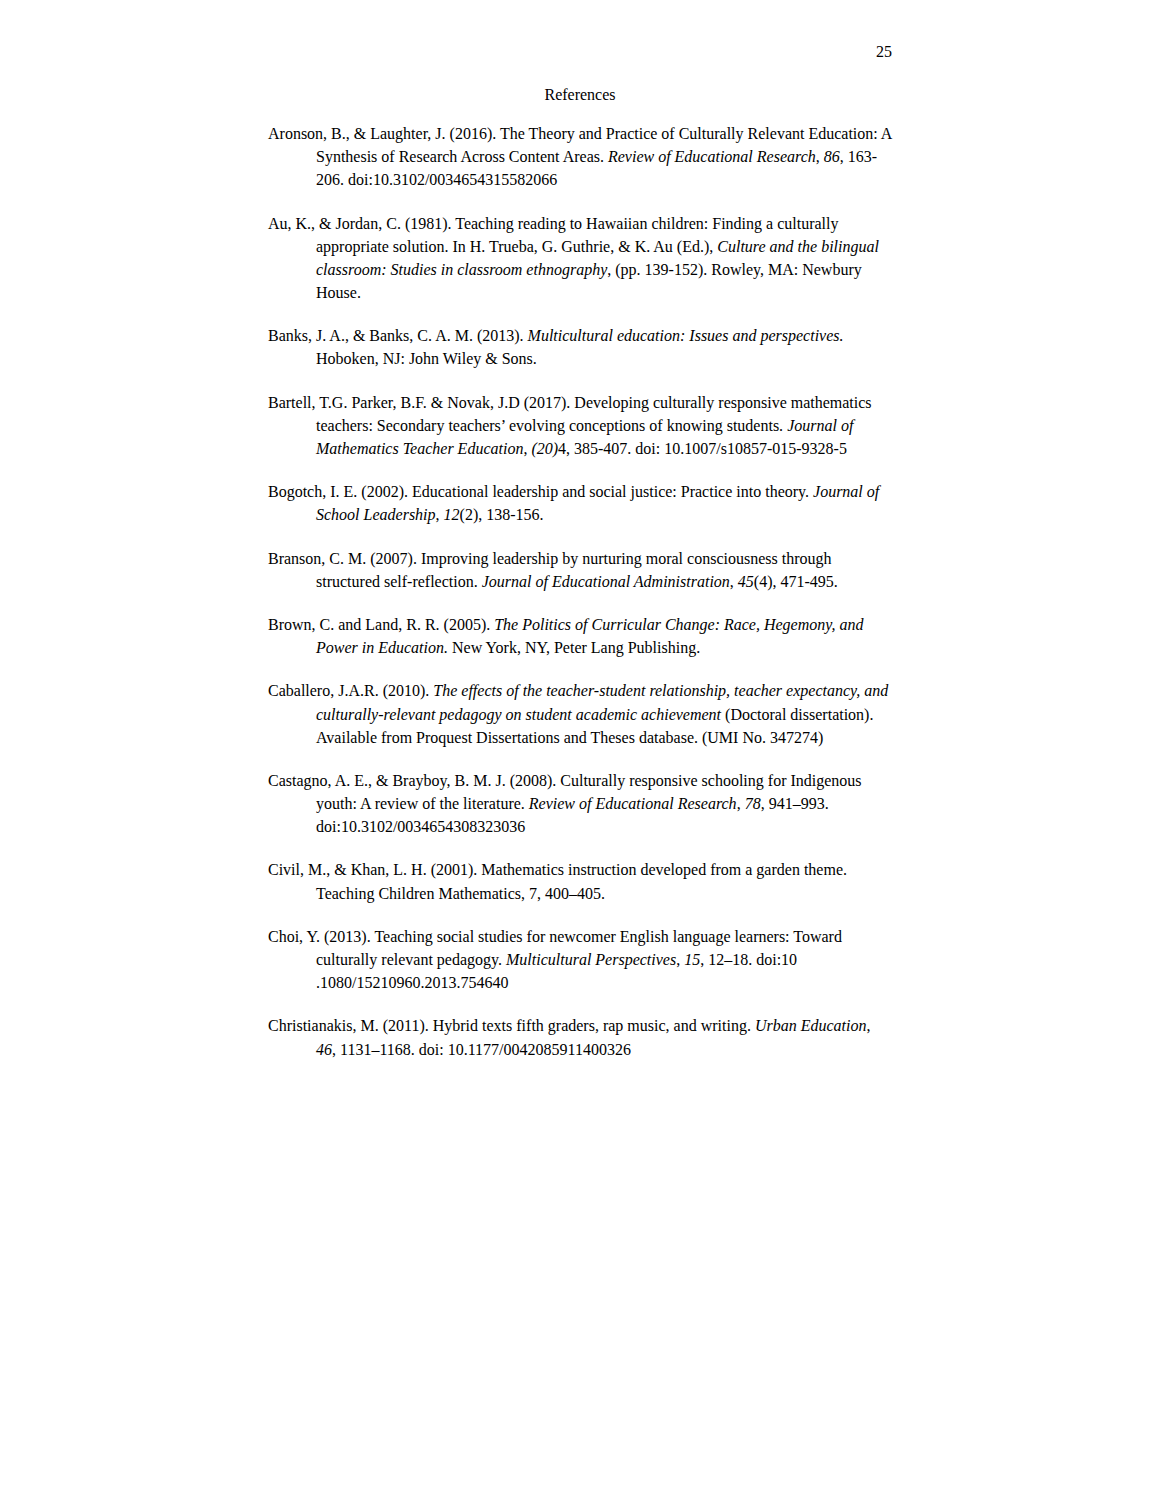25
References
Aronson, B., & Laughter, J. (2016). The Theory and Practice of Culturally Relevant Education: A Synthesis of Research Across Content Areas. Review of Educational Research, 86, 163-206. doi:10.3102/0034654315582066
Au, K., & Jordan, C. (1981). Teaching reading to Hawaiian children: Finding a culturally appropriate solution. In H. Trueba, G. Guthrie, & K. Au (Ed.), Culture and the bilingual classroom: Studies in classroom ethnography, (pp. 139-152). Rowley, MA: Newbury House.
Banks, J. A., & Banks, C. A. M. (2013). Multicultural education: Issues and perspectives. Hoboken, NJ: John Wiley & Sons.
Bartell, T.G. Parker, B.F. & Novak, J.D (2017). Developing culturally responsive mathematics teachers: Secondary teachers’ evolving conceptions of knowing students. Journal of Mathematics Teacher Education, (20) 4, 385-407. doi: 10.1007/s10857-015-9328-5
Bogotch, I. E. (2002). Educational leadership and social justice: Practice into theory. Journal of School Leadership, 12(2), 138-156.
Branson, C. M. (2007). Improving leadership by nurturing moral consciousness through structured self-reflection. Journal of Educational Administration, 45(4), 471-495.
Brown, C. and Land, R. R. (2005). The Politics of Curricular Change: Race, Hegemony, and Power in Education. New York, NY, Peter Lang Publishing.
Caballero, J.A.R. (2010). The effects of the teacher-student relationship, teacher expectancy, and culturally-relevant pedagogy on student academic achievement (Doctoral dissertation). Available from Proquest Dissertations and Theses database. (UMI No. 347274)
Castagno, A. E., & Brayboy, B. M. J. (2008). Culturally responsive schooling for Indigenous youth: A review of the literature. Review of Educational Research, 78, 941–993. doi:10.3102/0034654308323036
Civil, M., & Khan, L. H. (2001). Mathematics instruction developed from a garden theme. Teaching Children Mathematics, 7, 400–405.
Choi, Y. (2013). Teaching social studies for newcomer English language learners: Toward culturally relevant pedagogy. Multicultural Perspectives, 15, 12–18. doi:10 .1080/15210960.2013.754640
Christianakis, M. (2011). Hybrid texts fifth graders, rap music, and writing. Urban Education, 46, 1131–1168. doi: 10.1177/0042085911400326